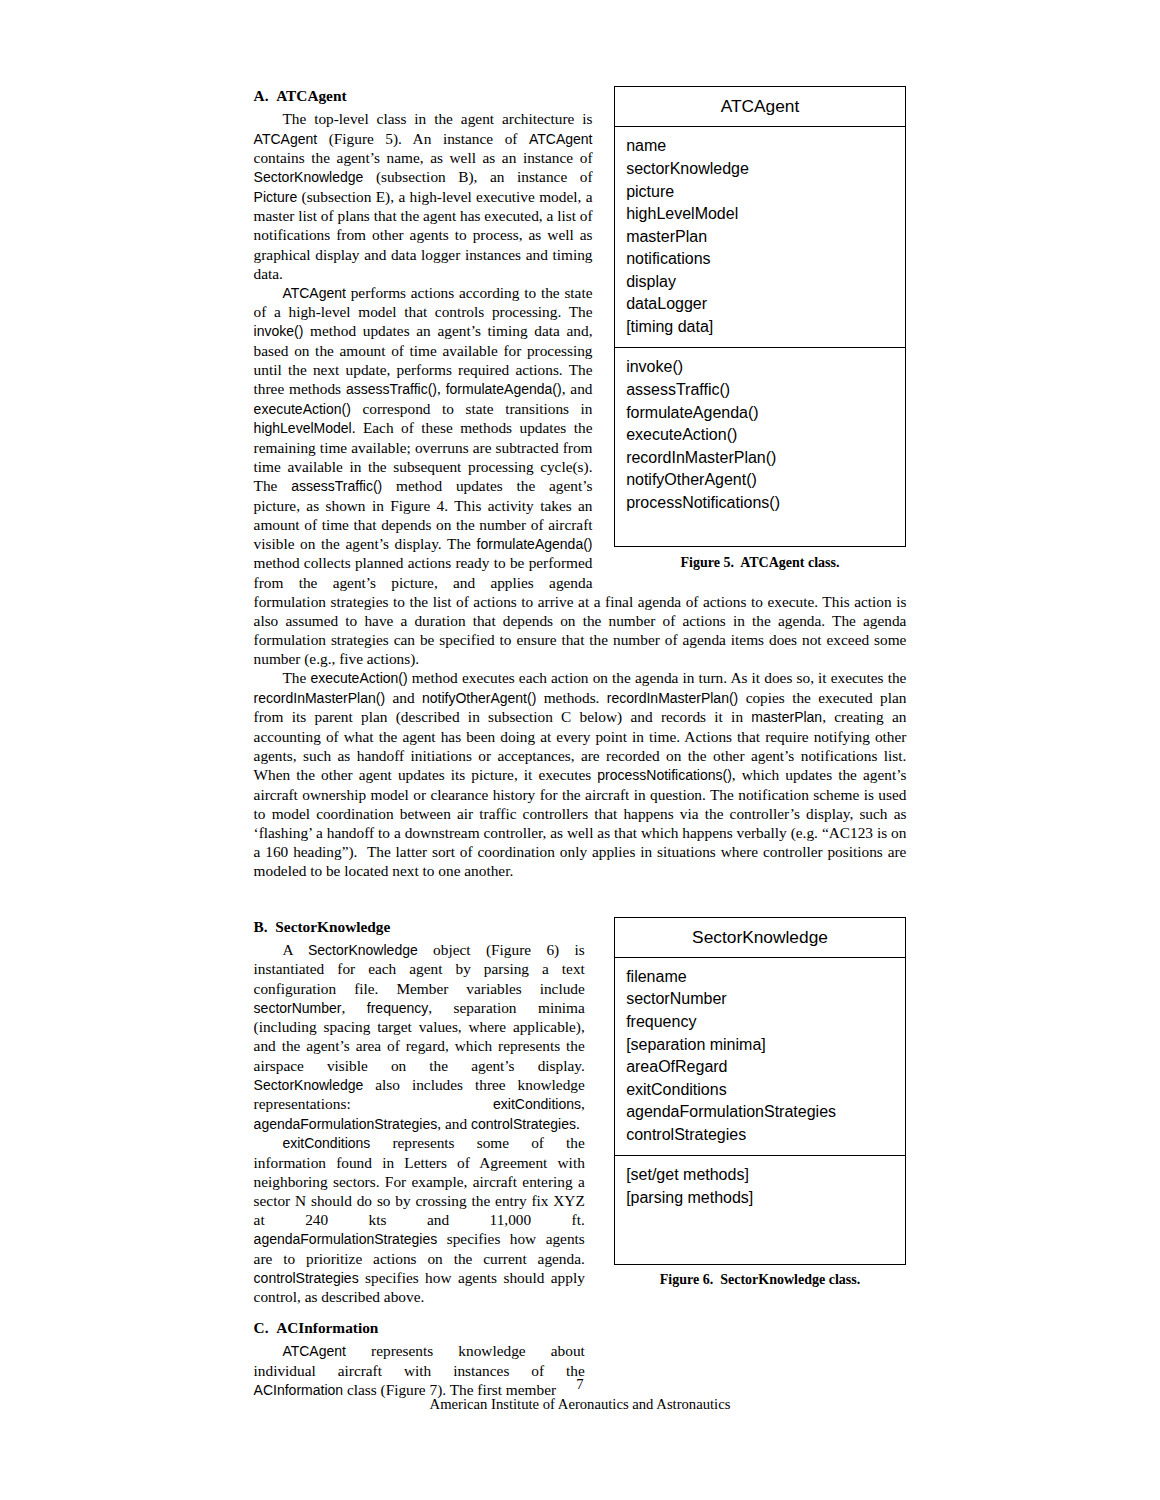ATCAgent
name
sectorKnowledge
picture
highLevelModel
masterPlan
notifications
display
dataLogger
[timing data]
invoke()
assessTraffic()
formulateAgenda()
executeAction()
recordInMasterPlan()
notifyOtherAgent()
processNotifications()
Figure 5. ATCAgent class.
A. ATCAgent
The top-level class in the agent architecture is ATCAgent (Figure 5). An instance of ATCAgent contains the agent’s name, as well as an instance of SectorKnowledge (subsection B), an instance of Picture (subsection E), a high-level executive model, a master list of plans that the agent has executed, a list of notifications from other agents to process, as well as graphical display and data logger instances and timing data.
ATCAgent performs actions according to the state of a high-level model that controls processing. The invoke() method updates an agent’s timing data and, based on the amount of time available for processing until the next update, performs required actions. The three methods assessTraffic(), formulateAgenda(), and executeAction() correspond to state transitions in highLevelModel. Each of these methods updates the remaining time available; overruns are subtracted from time available in the subsequent processing cycle(s). The assessTraffic() method updates the agent’s picture, as shown in Figure 4. This activity takes an amount of time that depends on the number of aircraft visible on the agent’s display. The formulateAgenda() method collects planned actions ready to be performed from the agent’s picture, and applies agenda formulation strategies to the list of actions to arrive at a final agenda of actions to execute. This action is also assumed to have a duration that depends on the number of actions in the agenda. The agenda formulation strategies can be specified to ensure that the number of agenda items does not exceed some number (e.g., five actions).
The executeAction() method executes each action on the agenda in turn. As it does so, it executes the recordInMasterPlan() and notifyOtherAgent() methods. recordInMasterPlan() copies the executed plan from its parent plan (described in subsection C below) and records it in masterPlan, creating an accounting of what the agent has been doing at every point in time. Actions that require notifying other agents, such as handoff initiations or acceptances, are recorded on the other agent’s notifications list. When the other agent updates its picture, it executes processNotifications(), which updates the agent’s aircraft ownership model or clearance history for the aircraft in question. The notification scheme is used to model coordination between air traffic controllers that happens via the controller’s display, such as ‘flashing’ a handoff to a downstream controller, as well as that which happens verbally (e.g. “AC123 is on a 160 heading”). The latter sort of coordination only applies in situations where controller positions are modeled to be located next to one another.
B. SectorKnowledge
A SectorKnowledge object (Figure 6) is instantiated for each agent by parsing a text configuration file. Member variables include sectorNumber, frequency, separation minima (including spacing target values, where applicable), and the agent’s area of regard, which represents the airspace visible on the agent’s display. SectorKnowledge also includes three knowledge representations: exitConditions, agendaFormulationStrategies, and controlStrategies.
exitConditions represents some of the information found in Letters of Agreement with neighboring sectors. For example, aircraft entering a sector N should do so by crossing the entry fix XYZ at 240 kts and 11,000 ft. agendaFormulationStrategies specifies how agents are to prioritize actions on the current agenda. controlStrategies specifies how agents should apply control, as described above.
C. ACInformation
ATCAgent represents knowledge about individual aircraft with instances of the ACInformation class (Figure 7). The first member
SectorKnowledge
filename
sectorNumber
frequency
[separation minima]
areaOfRegard
exitConditions
agendaFormulationStrategies
controlStrategies
[set/get methods]
[parsing methods]
Figure 6. SectorKnowledge class.
7
American Institute of Aeronautics and Astronautics